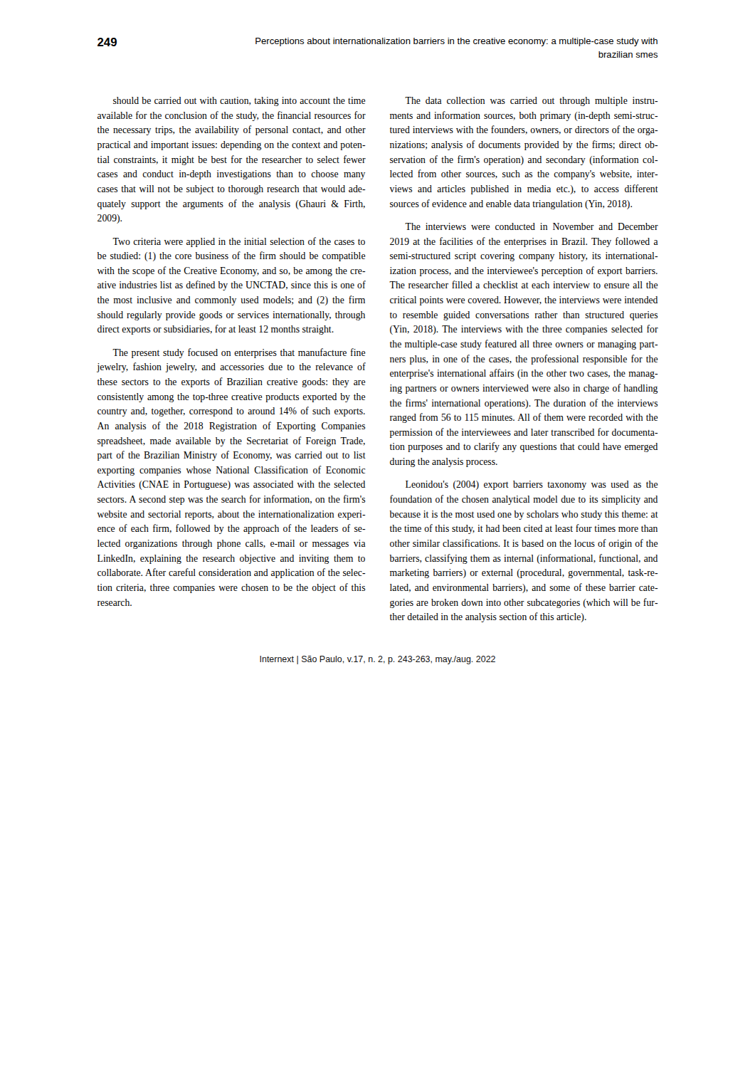249
Perceptions about internationalization barriers in the creative economy: a multiple-case study with
brazilian smes
should be carried out with caution, taking into account the time available for the conclusion of the study, the financial resources for the necessary trips, the availability of personal contact, and other practical and important issues: depending on the context and potential constraints, it might be best for the researcher to select fewer cases and conduct in-depth investigations than to choose many cases that will not be subject to thorough research that would adequately support the arguments of the analysis (Ghauri & Firth, 2009).
Two criteria were applied in the initial selection of the cases to be studied: (1) the core business of the firm should be compatible with the scope of the Creative Economy, and so, be among the creative industries list as defined by the UNCTAD, since this is one of the most inclusive and commonly used models; and (2) the firm should regularly provide goods or services internationally, through direct exports or subsidiaries, for at least 12 months straight.
The present study focused on enterprises that manufacture fine jewelry, fashion jewelry, and accessories due to the relevance of these sectors to the exports of Brazilian creative goods: they are consistently among the top-three creative products exported by the country and, together, correspond to around 14% of such exports. An analysis of the 2018 Registration of Exporting Companies spreadsheet, made available by the Secretariat of Foreign Trade, part of the Brazilian Ministry of Economy, was carried out to list exporting companies whose National Classification of Economic Activities (CNAE in Portuguese) was associated with the selected sectors. A second step was the search for information, on the firm's website and sectorial reports, about the internationalization experience of each firm, followed by the approach of the leaders of selected organizations through phone calls, e-mail or messages via LinkedIn, explaining the research objective and inviting them to collaborate. After careful consideration and application of the selection criteria, three companies were chosen to be the object of this research.
The data collection was carried out through multiple instruments and information sources, both primary (in-depth semi-structured interviews with the founders, owners, or directors of the organizations; analysis of documents provided by the firms; direct observation of the firm's operation) and secondary (information collected from other sources, such as the company's website, interviews and articles published in media etc.), to access different sources of evidence and enable data triangulation (Yin, 2018).
The interviews were conducted in November and December 2019 at the facilities of the enterprises in Brazil. They followed a semi-structured script covering company history, its internationalization process, and the interviewee's perception of export barriers. The researcher filled a checklist at each interview to ensure all the critical points were covered. However, the interviews were intended to resemble guided conversations rather than structured queries (Yin, 2018). The interviews with the three companies selected for the multiple-case study featured all three owners or managing partners plus, in one of the cases, the professional responsible for the enterprise's international affairs (in the other two cases, the managing partners or owners interviewed were also in charge of handling the firms' international operations). The duration of the interviews ranged from 56 to 115 minutes. All of them were recorded with the permission of the interviewees and later transcribed for documentation purposes and to clarify any questions that could have emerged during the analysis process.
Leonidou's (2004) export barriers taxonomy was used as the foundation of the chosen analytical model due to its simplicity and because it is the most used one by scholars who study this theme: at the time of this study, it had been cited at least four times more than other similar classifications. It is based on the locus of origin of the barriers, classifying them as internal (informational, functional, and marketing barriers) or external (procedural, governmental, task-related, and environmental barriers), and some of these barrier categories are broken down into other subcategories (which will be further detailed in the analysis section of this article).
Internext | São Paulo, v.17, n. 2, p. 243-263, may./aug. 2022